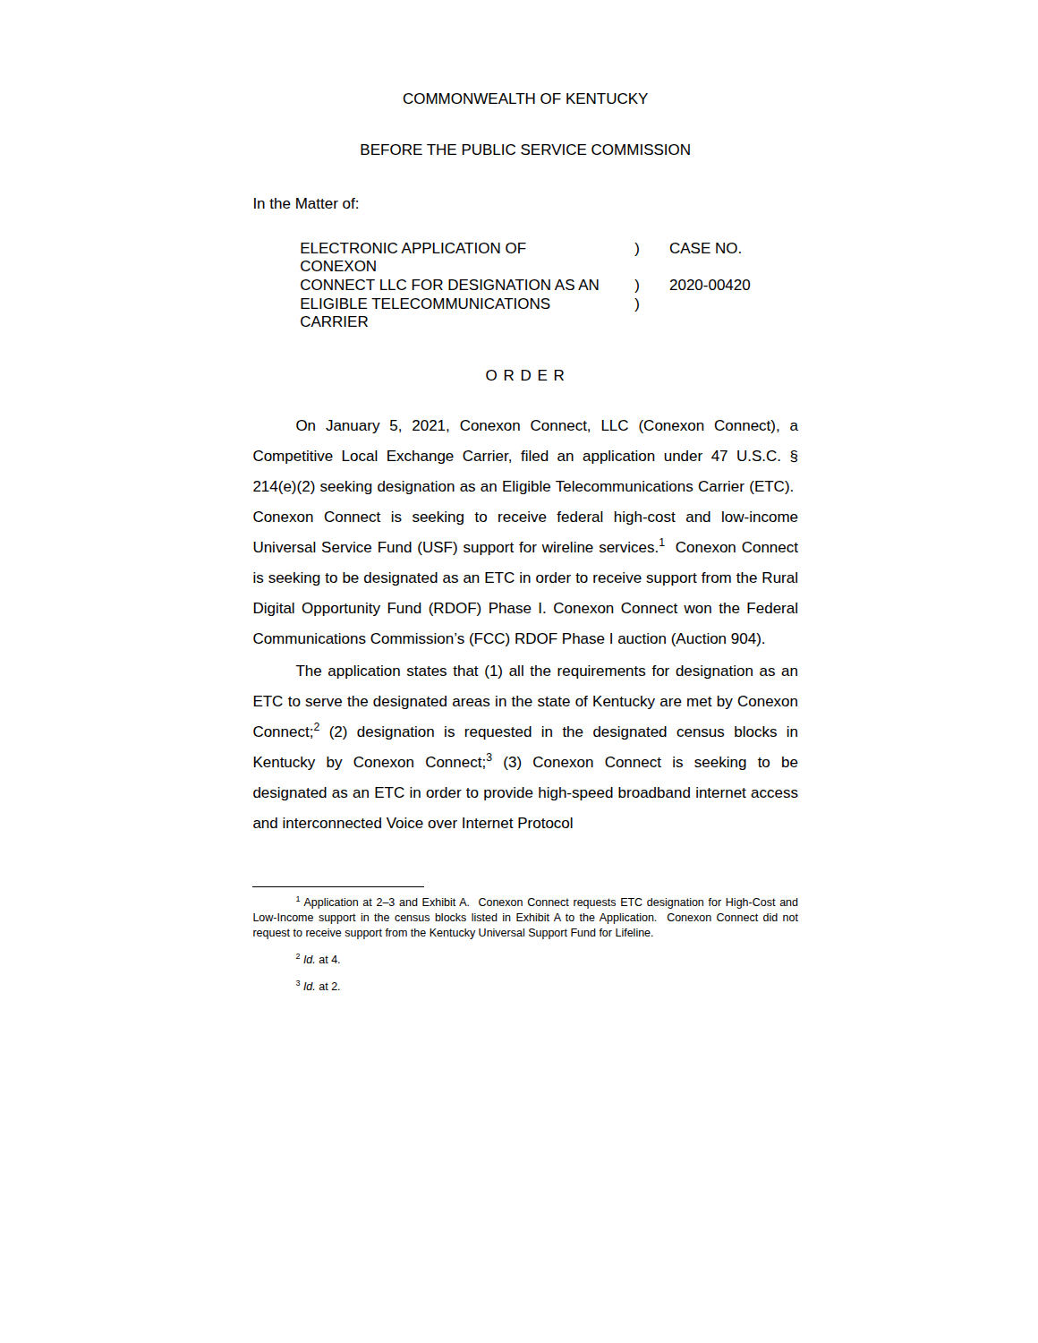COMMONWEALTH OF KENTUCKY
BEFORE THE PUBLIC SERVICE COMMISSION
In the Matter of:
| ELECTRONIC APPLICATION OF CONEXON | ) | CASE NO. |
| CONNECT LLC FOR DESIGNATION AS AN | ) | 2020-00420 |
| ELIGIBLE TELECOMMUNICATIONS CARRIER | ) | |
O R D E R
On January 5, 2021, Conexon Connect, LLC (Conexon Connect), a Competitive Local Exchange Carrier, filed an application under 47 U.S.C. § 214(e)(2) seeking designation as an Eligible Telecommunications Carrier (ETC). Conexon Connect is seeking to receive federal high-cost and low-income Universal Service Fund (USF) support for wireline services.1 Conexon Connect is seeking to be designated as an ETC in order to receive support from the Rural Digital Opportunity Fund (RDOF) Phase I. Conexon Connect won the Federal Communications Commission’s (FCC) RDOF Phase I auction (Auction 904).
The application states that (1) all the requirements for designation as an ETC to serve the designated areas in the state of Kentucky are met by Conexon Connect;2 (2) designation is requested in the designated census blocks in Kentucky by Conexon Connect;3 (3) Conexon Connect is seeking to be designated as an ETC in order to provide high-speed broadband internet access and interconnected Voice over Internet Protocol
1 Application at 2–3 and Exhibit A. Conexon Connect requests ETC designation for High-Cost and Low-Income support in the census blocks listed in Exhibit A to the Application. Conexon Connect did not request to receive support from the Kentucky Universal Support Fund for Lifeline.
2 Id. at 4.
3 Id. at 2.